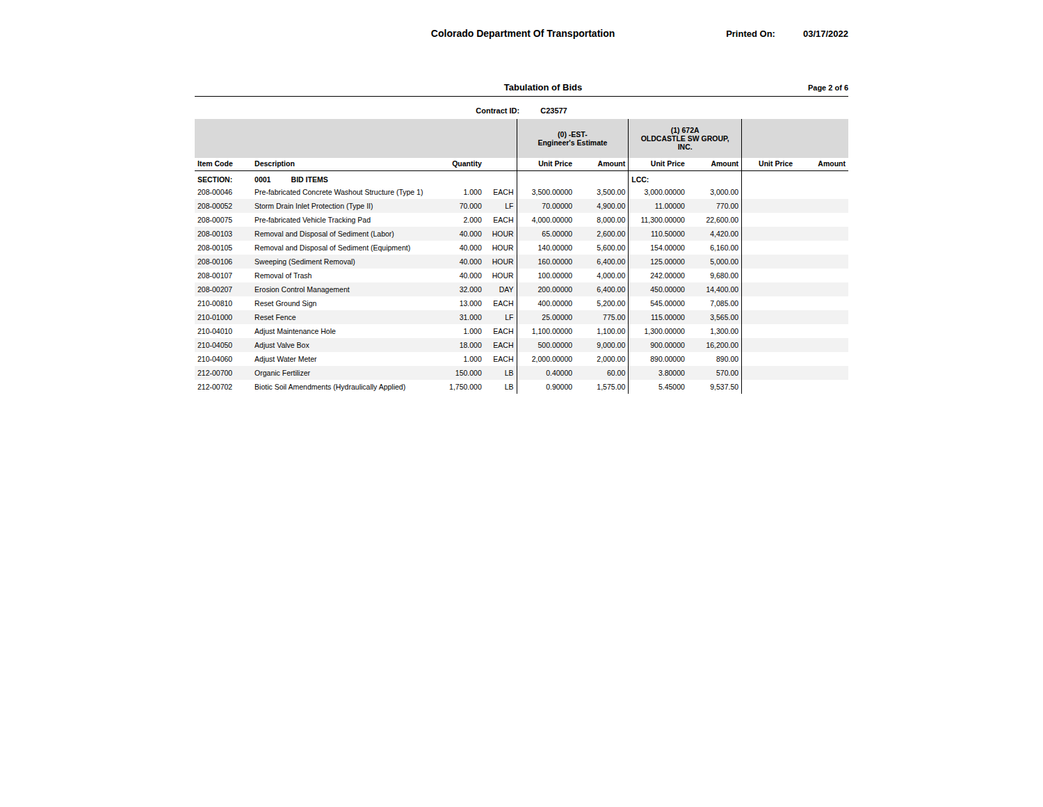Colorado Department Of Transportation
Printed On:03/17/2022
Tabulation of Bids
Page 2 of 6
Contract ID: C23577
| | (0) -EST- Engineer's Estimate | (1) 672A OLDCASTLE SW GROUP, INC. | |
| Item Code | Description | Quantity | | Unit Price | Amount | Unit Price | Amount | Unit Price | Amount |
| SECTION: | 0001 BID ITEMS | | | | | LCC: | | | |
| 208-00046 | Pre-fabricated Concrete Washout Structure (Type 1) | 1.000 | EACH | 3,500.00000 | 3,500.00 | 3,000.00000 | 3,000.00 | | |
| 208-00052 | Storm Drain Inlet Protection (Type II) | 70.000 | LF | 70.00000 | 4,900.00 | 11.00000 | 770.00 | | |
| 208-00075 | Pre-fabricated Vehicle Tracking Pad | 2.000 | EACH | 4,000.00000 | 8,000.00 | 11,300.00000 | 22,600.00 | | |
| 208-00103 | Removal and Disposal of Sediment (Labor) | 40.000 | HOUR | 65.00000 | 2,600.00 | 110.50000 | 4,420.00 | | |
| 208-00105 | Removal and Disposal of Sediment (Equipment) | 40.000 | HOUR | 140.00000 | 5,600.00 | 154.00000 | 6,160.00 | | |
| 208-00106 | Sweeping (Sediment Removal) | 40.000 | HOUR | 160.00000 | 6,400.00 | 125.00000 | 5,000.00 | | |
| 208-00107 | Removal of Trash | 40.000 | HOUR | 100.00000 | 4,000.00 | 242.00000 | 9,680.00 | | |
| 208-00207 | Erosion Control Management | 32.000 | DAY | 200.00000 | 6,400.00 | 450.00000 | 14,400.00 | | |
| 210-00810 | Reset Ground Sign | 13.000 | EACH | 400.00000 | 5,200.00 | 545.00000 | 7,085.00 | | |
| 210-01000 | Reset Fence | 31.000 | LF | 25.00000 | 775.00 | 115.00000 | 3,565.00 | | |
| 210-04010 | Adjust Maintenance Hole | 1.000 | EACH | 1,100.00000 | 1,100.00 | 1,300.00000 | 1,300.00 | | |
| 210-04050 | Adjust Valve Box | 18.000 | EACH | 500.00000 | 9,000.00 | 900.00000 | 16,200.00 | | |
| 210-04060 | Adjust Water Meter | 1.000 | EACH | 2,000.00000 | 2,000.00 | 890.00000 | 890.00 | | |
| 212-00700 | Organic Fertilizer | 150.000 | LB | 0.40000 | 60.00 | 3.80000 | 570.00 | | |
| 212-00702 | Biotic Soil Amendments (Hydraulically Applied) | 1,750.000 | LB | 0.90000 | 1,575.00 | 5.45000 | 9,537.50 | | |